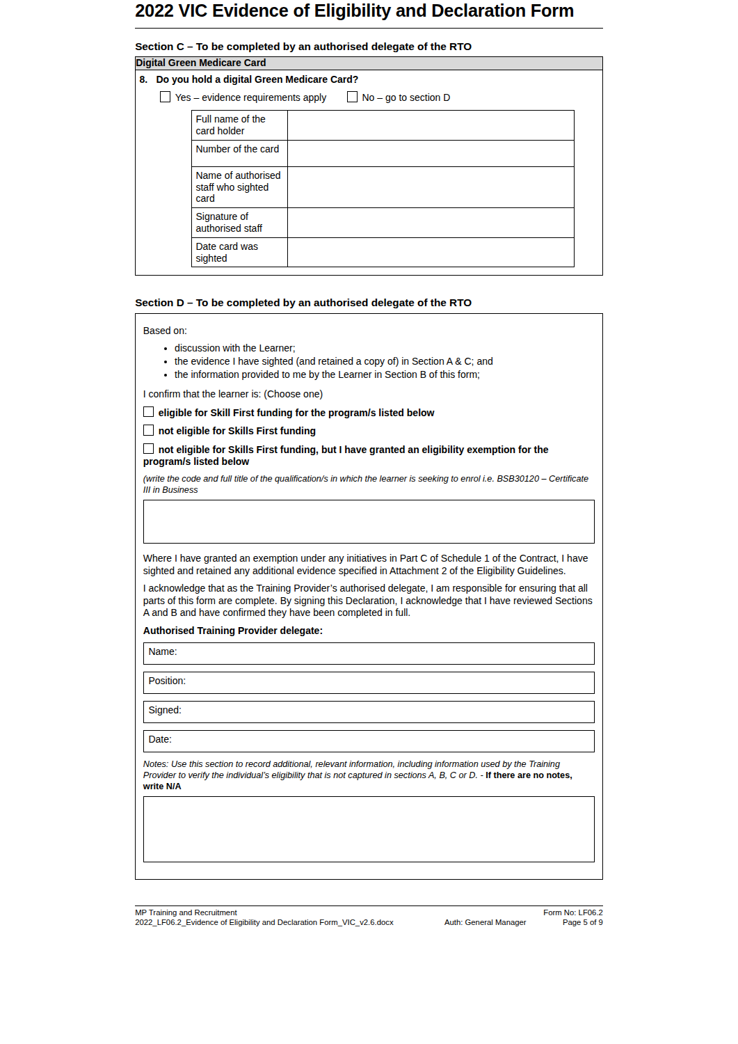2022 VIC Evidence of Eligibility and Declaration Form
Section C – To be completed by an authorised delegate of the RTO
| Digital Green Medicare Card |
| 8. Do you hold a digital Green Medicare Card? Yes – evidence requirements apply No – go to section D / Full name of the card holder / / / Number of the card / / / Name of authorised staff who sighted card / / / Signature of authorised staff / / / Date card was sighted / / |
Section D – To be completed by an authorised delegate of the RTO
Based on:
discussion with the Learner;
the evidence I have sighted (and retained a copy of) in Section A & C; and
the information provided to me by the Learner in Section B of this form;
I confirm that the learner is: (Choose one)
eligible for Skill First funding for the program/s listed below
not eligible for Skills First funding
not eligible for Skills First funding, but I have granted an eligibility exemption for the program/s listed below
(write the code and full title of the qualification/s in which the learner is seeking to enrol i.e. BSB30120 – Certificate III in Business
Where I have granted an exemption under any initiatives in Part C of Schedule 1 of the Contract, I have sighted and retained any additional evidence specified in Attachment 2 of the Eligibility Guidelines.
I acknowledge that as the Training Provider’s authorised delegate, I am responsible for ensuring that all parts of this form are complete. By signing this Declaration, I acknowledge that I have reviewed Sections A and B and have confirmed they have been completed in full.
Authorised Training Provider delegate:
Name:
Position:
Signed:
Date:
Notes: Use this section to record additional, relevant information, including information used by the Training Provider to verify the individual’s eligibility that is not captured in sections A, B, C or D. - If there are no notes, write N/A
| MP Training and Recruitment | | Form No: LF06.2 |
| 2022_LF06.2_Evidence of Eligibility and Declaration Form_VIC_v2.6.docx | Auth: General Manager | Page 5 of 9 |